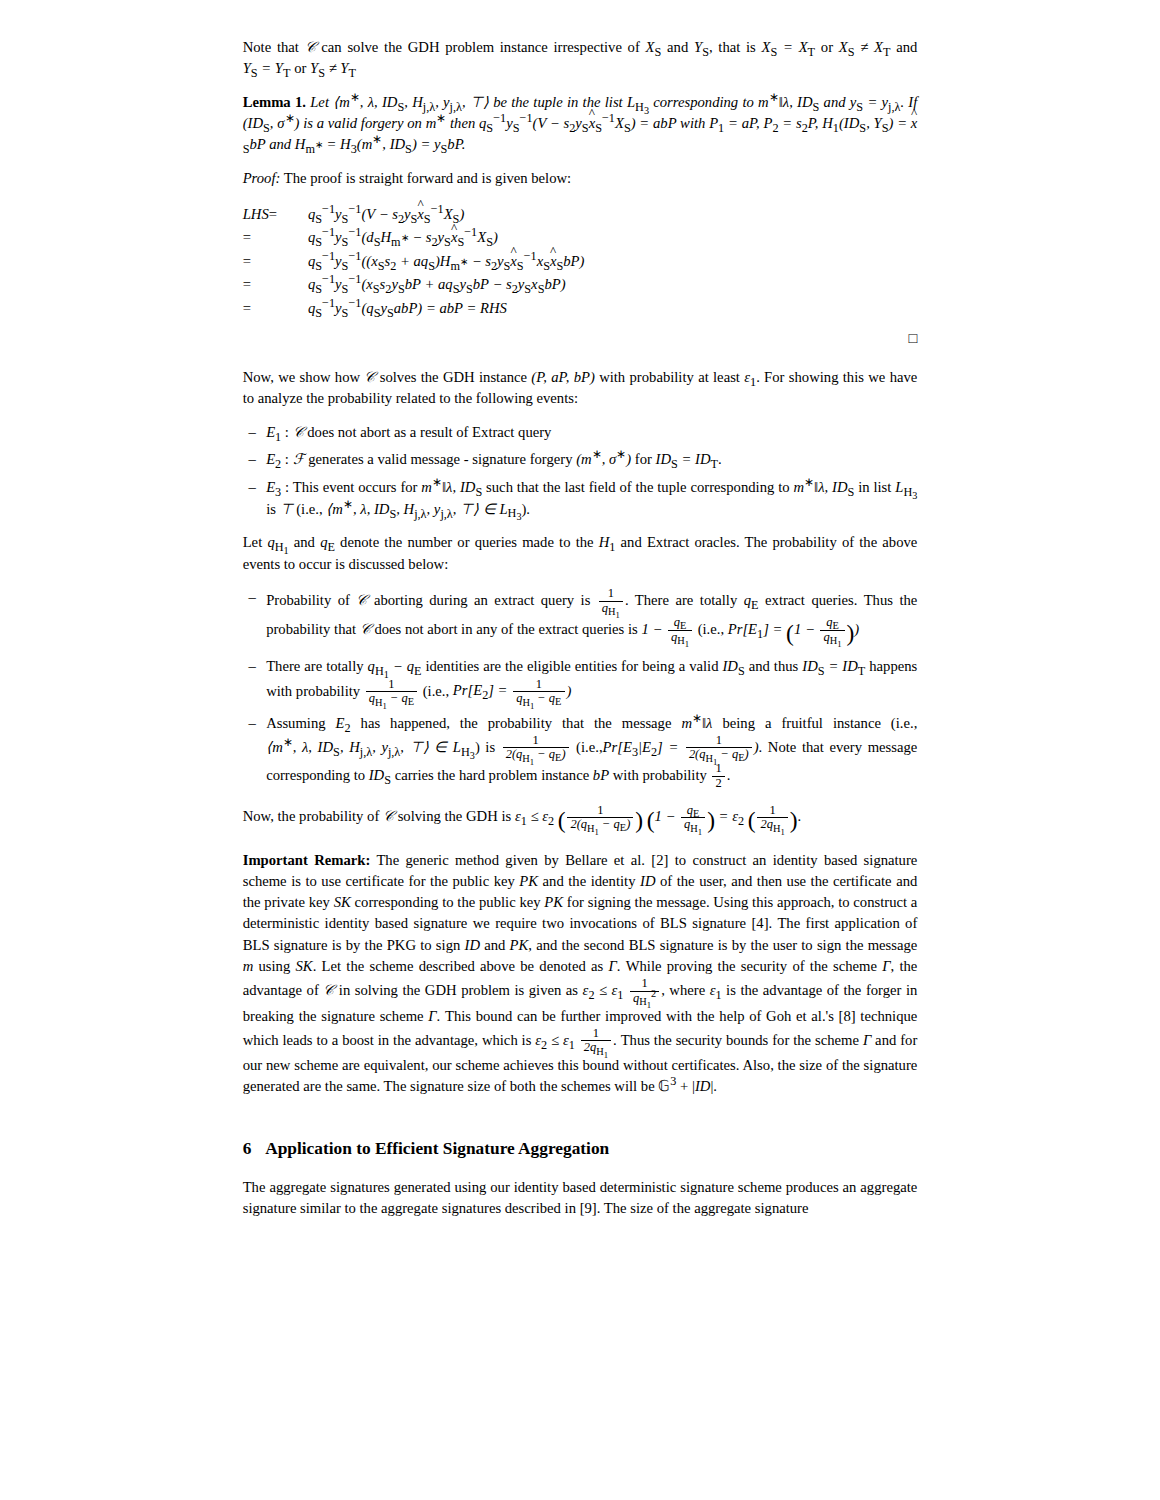Note that 𝒞 can solve the GDH problem instance irrespective of XS and YS, that is XS = XT or XS ≠ XT and YS = YT or YS ≠ YT
Lemma 1. Let ⟨m∗, λ, IDS, Hj,λ, yj,λ, ⊤⟩ be the tuple in the list LH3 corresponding to m∗‖λ, IDS and yS = yj,λ. If (IDS, σ∗) is a valid forgery on m∗ then qS−1yS−1(V − s2ySxS−1XS) = abP with P1 = aP, P2 = s2P, H1(IDS, YS) = xSbP and Hm∗ = H3(m∗, IDS) = ySbP.
Proof: The proof is straight forward and is given below:
LHS= qS−1yS−1(V − s2ySxS−1XS) = qS−1yS−1(dSHm∗ − s2ySxS−1XS) = qS−1yS−1((xSs2 + aqS)Hm∗ − s2ySxS−1xSxSbP) = qS−1yS−1(xSs2ySbP + aqSySbP − s2ySxSbP) = qS−1yS−1(qSySabP) = abP = RHS
□
Now, we show how 𝒞 solves the GDH instance (P, aP, bP) with probability at least ε1. For showing this we have to analyze the probability related to the following events:
E1 : 𝒞 does not abort as a result of Extract query
E2 : ℱ generates a valid message - signature forgery (m∗, σ∗) for IDS = IDT.
E3 : This event occurs for m∗‖λ, IDS such that the last field of the tuple corresponding to m∗‖λ, IDS in list LH3 is ⊤ (i.e., ⟨m∗, λ, IDS, Hj,λ, yj,λ, ⊤⟩ ∈ LH3).
Let qH1 and qE denote the number or queries made to the H1 and Extract oracles. The probability of the above events to occur is discussed below:
Probability of 𝒞 aborting during an extract query is 1 qH1. There are totally qE extract queries. Thus the probability that 𝒞 does not abort in any of the extract queries is 1 − qE qH1 (i.e., Pr[E1] = (1 − qE qH1))
There are totally qH1 − qE identities are the eligible entities for being a valid IDS and thus IDS = IDT happens with probability 1 qH1 − qE (i.e., Pr[E2] = 1 qH1 − qE)
Assuming E2 has happened, the probability that the message m∗‖λ being a fruitful instance (i.e., ⟨m∗, λ, IDS, Hj,λ, yj,λ, ⊤⟩ ∈ LH3) is 12(qH1 − qE) (i.e.,Pr[E3|E2] = 12(qH1 − qE)). Note that every message corresponding to IDS carries the hard problem instance bP with probability 12.
Now, the probability of 𝒞 solving the GDH is ε1 ≤ ε2 (12(qH1 − qE)) (1 − qE qH1) = ε2 (12qH1).
Important Remark: The generic method given by Bellare et al. [2] to construct an identity based signature scheme is to use certificate for the public key PK and the identity ID of the user, and then use the certificate and the private key SK corresponding to the public key PK for signing the message. Using this approach, to construct a deterministic identity based signature we require two invocations of BLS signature [4]. The first application of BLS signature is by the PKG to sign ID and PK, and the second BLS signature is by the user to sign the message m using SK. Let the scheme described above be denoted as Γ. While proving the security of the scheme Γ, the advantage of 𝒞 in solving the GDH problem is given as ε2 ≤ ε1 1 qH12, where ε1 is the advantage of the forger in breaking the signature scheme Γ. This bound can be further improved with the help of Goh et al.'s [8] technique which leads to a boost in the advantage, which is ε2 ≤ ε1 12qH1. Thus the security bounds for the scheme Γ and for our new scheme are equivalent, our scheme achieves this bound without certificates. Also, the size of the signature generated are the same. The signature size of both the schemes will be 𝔾3 + |ID|.
6 Application to Efficient Signature Aggregation
The aggregate signatures generated using our identity based deterministic signature scheme produces an aggregate signature similar to the aggregate signatures described in [9]. The size of the aggregate signature